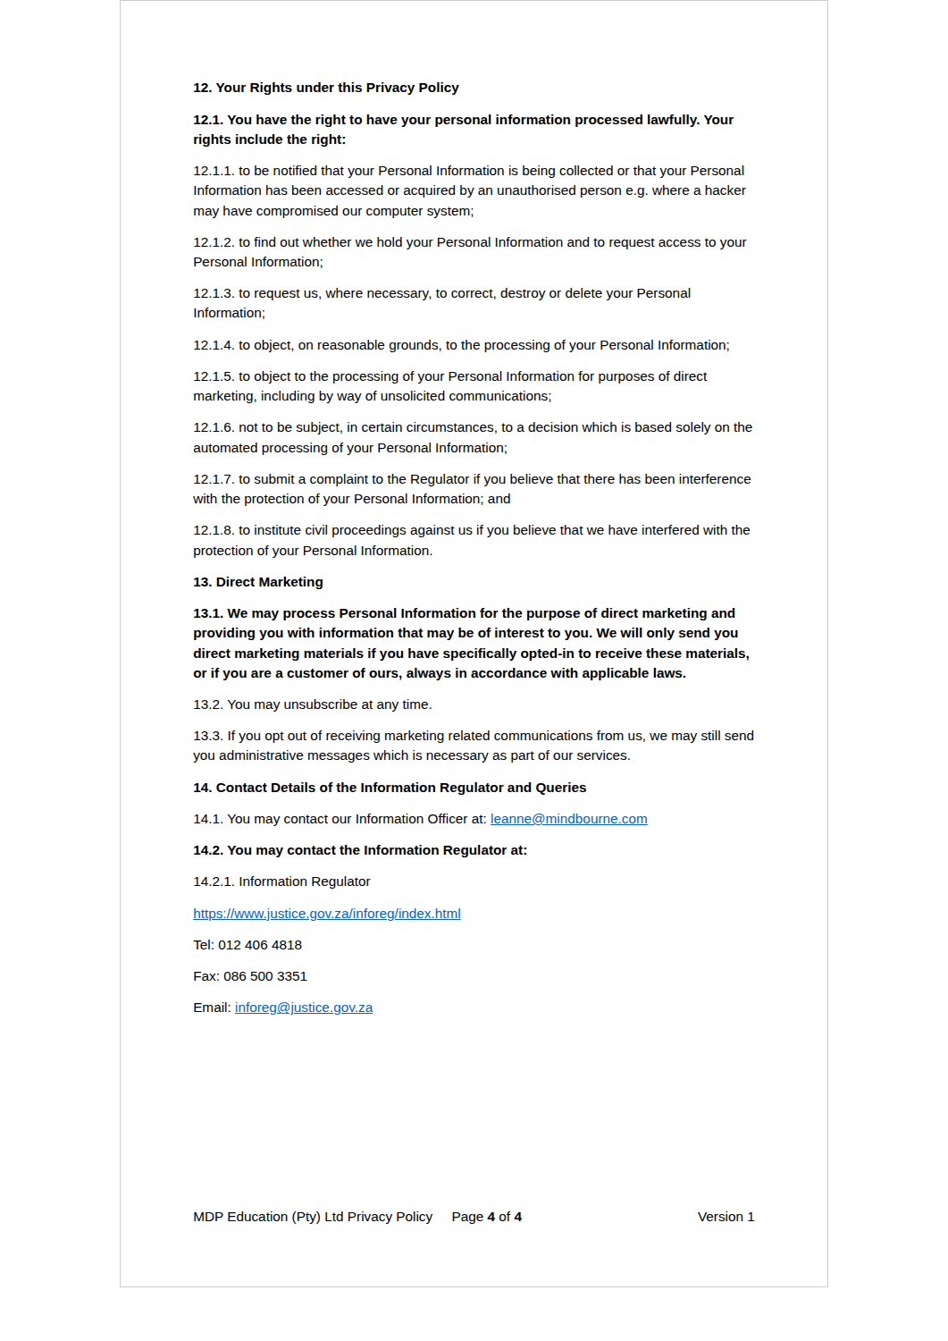12. Your Rights under this Privacy Policy
12.1. You have the right to have your personal information processed lawfully. Your rights include the right:
12.1.1. to be notified that your Personal Information is being collected or that your Personal Information has been accessed or acquired by an unauthorised person e.g. where a hacker may have compromised our computer system;
12.1.2. to find out whether we hold your Personal Information and to request access to your Personal Information;
12.1.3. to request us, where necessary, to correct, destroy or delete your Personal Information;
12.1.4. to object, on reasonable grounds, to the processing of your Personal Information;
12.1.5. to object to the processing of your Personal Information for purposes of direct marketing, including by way of unsolicited communications;
12.1.6. not to be subject, in certain circumstances, to a decision which is based solely on the automated processing of your Personal Information;
12.1.7. to submit a complaint to the Regulator if you believe that there has been interference with the protection of your Personal Information; and
12.1.8. to institute civil proceedings against us if you believe that we have interfered with the protection of your Personal Information.
13. Direct Marketing
13.1. We may process Personal Information for the purpose of direct marketing and providing you with information that may be of interest to you. We will only send you direct marketing materials if you have specifically opted-in to receive these materials, or if you are a customer of ours, always in accordance with applicable laws.
13.2. You may unsubscribe at any time.
13.3. If you opt out of receiving marketing related communications from us, we may still send you administrative messages which is necessary as part of our services.
14. Contact Details of the Information Regulator and Queries
14.1. You may contact our Information Officer at: leanne@mindbourne.com
14.2. You may contact the Information Regulator at:
14.2.1. Information Regulator
https://www.justice.gov.za/inforeg/index.html
Tel: 012 406 4818
Fax: 086 500 3351
Email: inforeg@justice.gov.za
MDP Education (Pty) Ltd Privacy Policy Page 4 of 4
Version 1